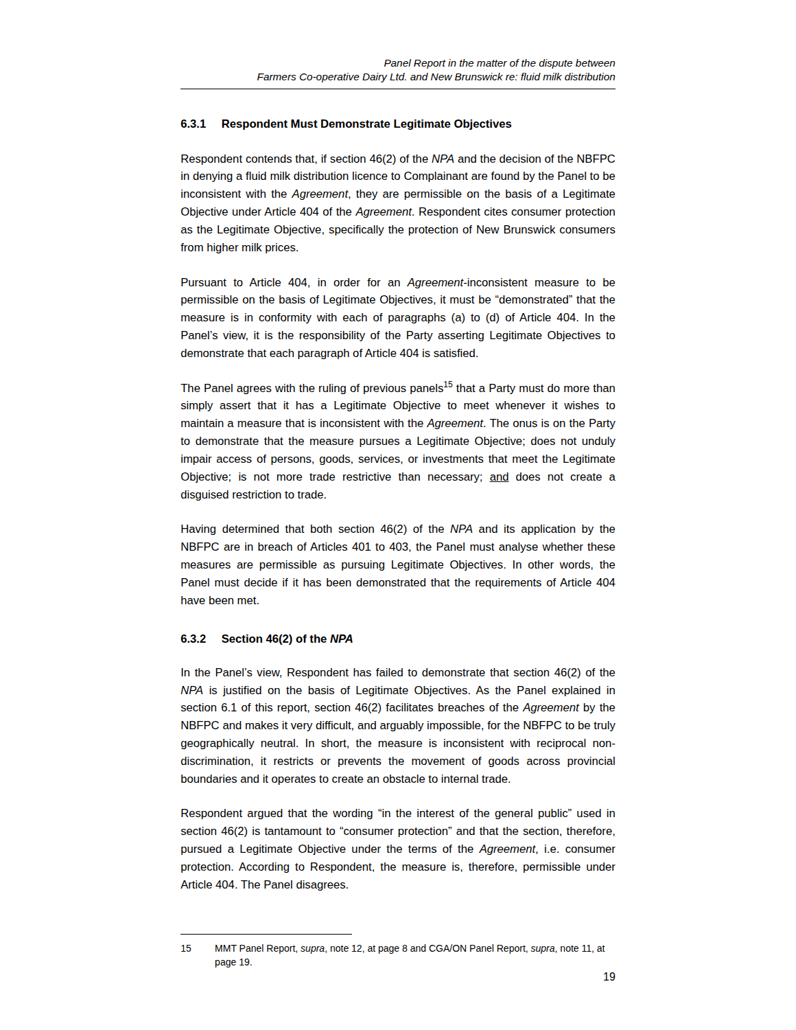Panel Report in the matter of the dispute between Farmers Co-operative Dairy Ltd. and New Brunswick re: fluid milk distribution
6.3.1 Respondent Must Demonstrate Legitimate Objectives
Respondent contends that, if section 46(2) of the NPA and the decision of the NBFPC in denying a fluid milk distribution licence to Complainant are found by the Panel to be inconsistent with the Agreement, they are permissible on the basis of a Legitimate Objective under Article 404 of the Agreement. Respondent cites consumer protection as the Legitimate Objective, specifically the protection of New Brunswick consumers from higher milk prices.
Pursuant to Article 404, in order for an Agreement-inconsistent measure to be permissible on the basis of Legitimate Objectives, it must be “demonstrated” that the measure is in conformity with each of paragraphs (a) to (d) of Article 404. In the Panel’s view, it is the responsibility of the Party asserting Legitimate Objectives to demonstrate that each paragraph of Article 404 is satisfied.
The Panel agrees with the ruling of previous panels15 that a Party must do more than simply assert that it has a Legitimate Objective to meet whenever it wishes to maintain a measure that is inconsistent with the Agreement. The onus is on the Party to demonstrate that the measure pursues a Legitimate Objective; does not unduly impair access of persons, goods, services, or investments that meet the Legitimate Objective; is not more trade restrictive than necessary; and does not create a disguised restriction to trade.
Having determined that both section 46(2) of the NPA and its application by the NBFPC are in breach of Articles 401 to 403, the Panel must analyse whether these measures are permissible as pursuing Legitimate Objectives. In other words, the Panel must decide if it has been demonstrated that the requirements of Article 404 have been met.
6.3.2 Section 46(2) of the NPA
In the Panel’s view, Respondent has failed to demonstrate that section 46(2) of the NPA is justified on the basis of Legitimate Objectives. As the Panel explained in section 6.1 of this report, section 46(2) facilitates breaches of the Agreement by the NBFPC and makes it very difficult, and arguably impossible, for the NBFPC to be truly geographically neutral. In short, the measure is inconsistent with reciprocal non-discrimination, it restricts or prevents the movement of goods across provincial boundaries and it operates to create an obstacle to internal trade.
Respondent argued that the wording “in the interest of the general public” used in section 46(2) is tantamount to “consumer protection” and that the section, therefore, pursued a Legitimate Objective under the terms of the Agreement, i.e. consumer protection. According to Respondent, the measure is, therefore, permissible under Article 404. The Panel disagrees.
15
MMT Panel Report, supra, note 12, at page 8 and CGA/ON Panel Report, supra, note 11, at page 19.
19